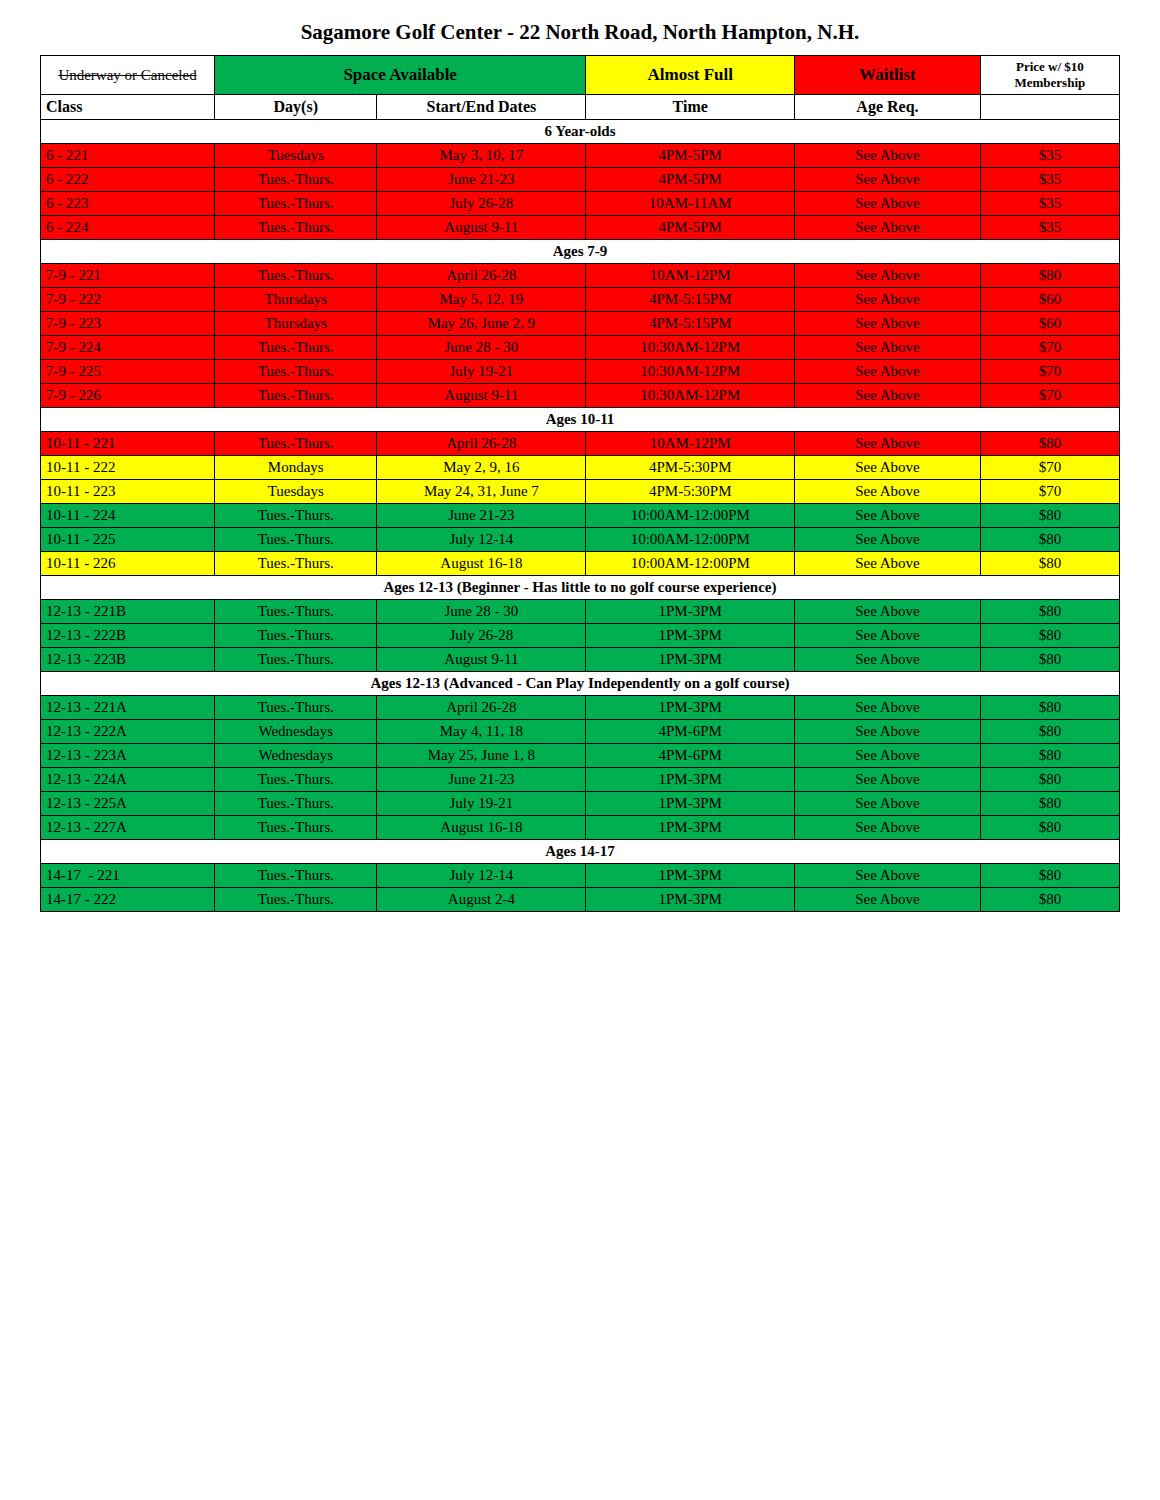Sagamore Golf Center - 22 North Road, North Hampton, N.H.
| Underway or Canceled | Space Available | Almost Full | Waitlist | Price w/ $10 Membership |
| Class | Day(s) | Start/End Dates | Time | Age Req. | |
| 6 Year-olds |
| 6 - 221 | Tuesdays | May 3, 10, 17 | 4PM-5PM | See Above | $35 |
| 6 - 222 | Tues.-Thurs. | June 21-23 | 4PM-5PM | See Above | $35 |
| 6 - 223 | Tues.-Thurs. | July 26-28 | 10AM-11AM | See Above | $35 |
| 6 - 224 | Tues.-Thurs. | August 9-11 | 4PM-5PM | See Above | $35 |
| Ages 7-9 |
| 7-9 - 221 | Tues.-Thurs. | April 26-28 | 10AM-12PM | See Above | $80 |
| 7-9 - 222 | Thursdays | May 5, 12, 19 | 4PM-5:15PM | See Above | $60 |
| 7-9 - 223 | Thursdays | May 26, June 2, 9 | 4PM-5:15PM | See Above | $60 |
| 7-9 - 224 | Tues.-Thurs. | June 28 - 30 | 10:30AM-12PM | See Above | $70 |
| 7-9 - 225 | Tues.-Thurs. | July 19-21 | 10:30AM-12PM | See Above | $70 |
| 7-9 - 226 | Tues.-Thurs. | August 9-11 | 10:30AM-12PM | See Above | $70 |
| Ages 10-11 |
| 10-11 - 221 | Tues.-Thurs. | April 26-28 | 10AM-12PM | See Above | $80 |
| 10-11 - 222 | Mondays | May 2, 9, 16 | 4PM-5:30PM | See Above | $70 |
| 10-11 - 223 | Tuesdays | May 24, 31, June 7 | 4PM-5:30PM | See Above | $70 |
| 10-11 - 224 | Tues.-Thurs. | June 21-23 | 10:00AM-12:00PM | See Above | $80 |
| 10-11 - 225 | Tues.-Thurs. | July 12-14 | 10:00AM-12:00PM | See Above | $80 |
| 10-11 - 226 | Tues.-Thurs. | August 16-18 | 10:00AM-12:00PM | See Above | $80 |
| Ages 12-13 (Beginner - Has little to no golf course experience) |
| 12-13 - 221B | Tues.-Thurs. | June 28 - 30 | 1PM-3PM | See Above | $80 |
| 12-13 - 222B | Tues.-Thurs. | July 26-28 | 1PM-3PM | See Above | $80 |
| 12-13 - 223B | Tues.-Thurs. | August 9-11 | 1PM-3PM | See Above | $80 |
| Ages 12-13 (Advanced - Can Play Independently on a golf course) |
| 12-13 - 221A | Tues.-Thurs. | April 26-28 | 1PM-3PM | See Above | $80 |
| 12-13 - 222A | Wednesdays | May 4, 11, 18 | 4PM-6PM | See Above | $80 |
| 12-13 - 223A | Wednesdays | May 25, June 1, 8 | 4PM-6PM | See Above | $80 |
| 12-13 - 224A | Tues.-Thurs. | June 21-23 | 1PM-3PM | See Above | $80 |
| 12-13 - 225A | Tues.-Thurs. | July 19-21 | 1PM-3PM | See Above | $80 |
| 12-13 - 227A | Tues.-Thurs. | August 16-18 | 1PM-3PM | See Above | $80 |
| Ages 14-17 |
| 14-17 - 221 | Tues.-Thurs. | July 12-14 | 1PM-3PM | See Above | $80 |
| 14-17 - 222 | Tues.-Thurs. | August 2-4 | 1PM-3PM | See Above | $80 |